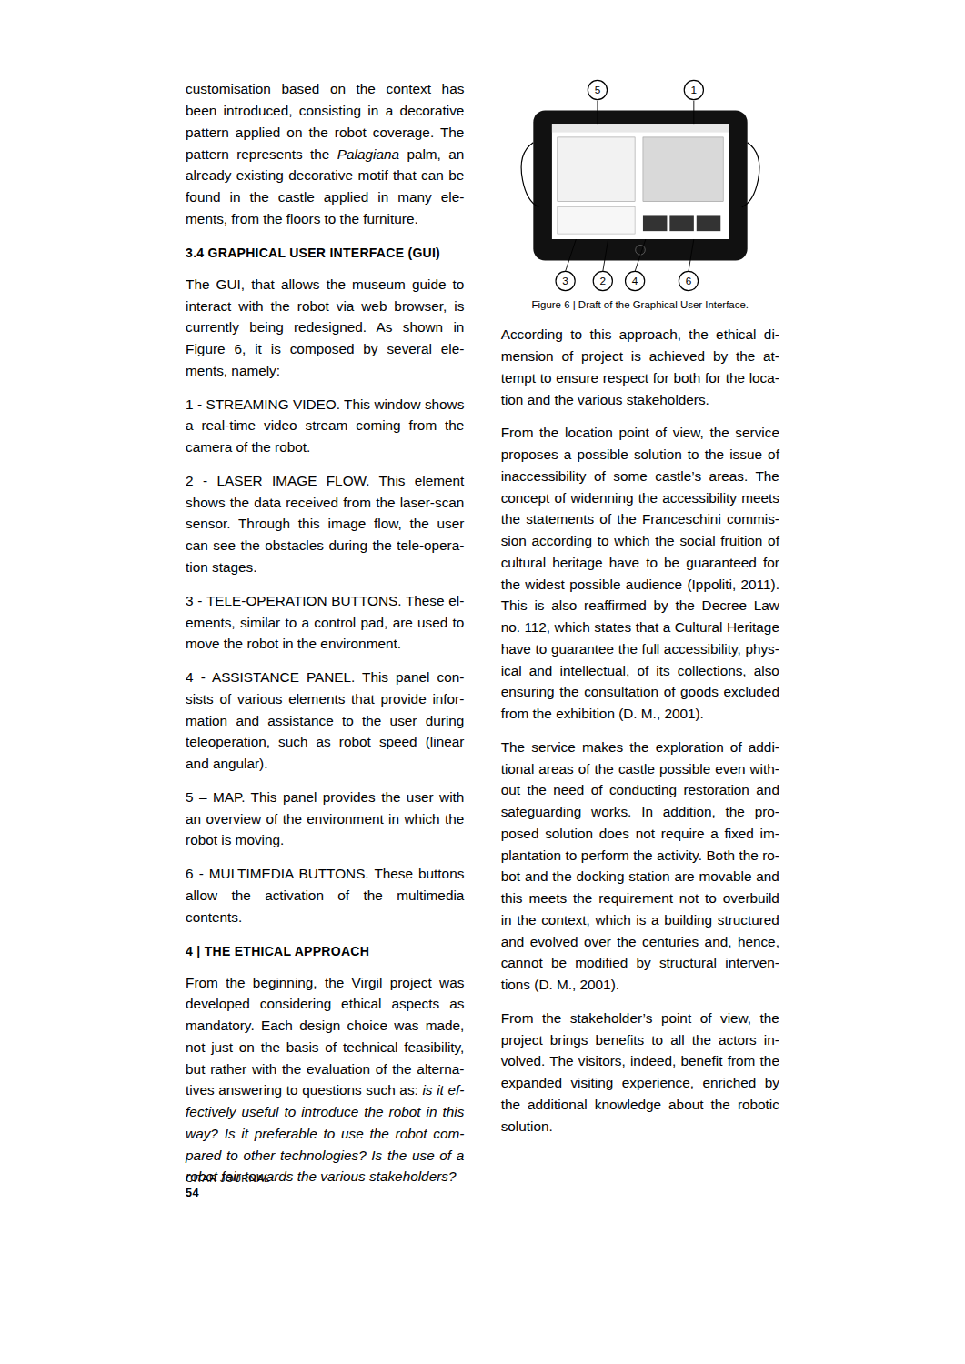customisation based on the context has been introduced, consisting in a decorative pattern applied on the robot coverage. The pattern represents the Palagiana palm, an already existing decorative motif that can be found in the castle applied in many elements, from the floors to the furniture.
3.4 Graphical User Interface (GUI)
The GUI, that allows the museum guide to interact with the robot via web browser, is currently being redesigned. As shown in Figure 6, it is composed by several elements, namely:
1 - STREAMING VIDEO. This window shows a real-time video stream coming from the camera of the robot.
2 - LASER IMAGE FLOW. This element shows the data received from the laser-scan sensor. Through this image flow, the user can see the obstacles during the tele-operation stages.
3 - TELE-OPERATION BUTTONS. These elements, similar to a control pad, are used to move the robot in the environment.
4 - ASSISTANCE PANEL. This panel consists of various elements that provide information and assistance to the user during teleoperation, such as robot speed (linear and angular).
5 – MAP. This panel provides the user with an overview of the environment in which the robot is moving.
6 - MULTIMEDIA BUTTONS. These buttons allow the activation of the multimedia contents.
4 | The Ethical Approach
From the beginning, the Virgil project was developed considering ethical aspects as mandatory. Each design choice was made, not just on the basis of technical feasibility, but rather with the evaluation of the alternatives answering to questions such as: is it effectively useful to introduce the robot in this way? Is it preferable to use the robot compared to other technologies? Is the use of a robot fair towards the various stakeholders?
Figure 6 | Draft of the Graphical User Interface.
According to this approach, the ethical dimension of project is achieved by the attempt to ensure respect for both for the location and the various stakeholders.
From the location point of view, the service proposes a possible solution to the issue of inaccessibility of some castle’s areas. The concept of widenning the accessibility meets the statements of the Franceschini commission according to which the social fruition of cultural heritage have to be guaranteed for the widest possible audience (Ippoliti, 2011). This is also reaffirmed by the Decree Law no. 112, which states that a Cultural Heritage have to guarantee the full accessibility, physical and intellectual, of its collections, also ensuring the consultation of goods excluded from the exhibition (D. M., 2001).
The service makes the exploration of additional areas of the castle possible even without the need of conducting restoration and safeguarding works. In addition, the proposed solution does not require a fixed implantation to perform the activity. Both the robot and the docking station are movable and this meets the requirement not to overbuild in the context, which is a building structured and evolved over the centuries and, hence, cannot be modified by structural interventions (D. M., 2001).
From the stakeholder’s point of view, the project brings benefits to all the actors involved. The visitors, indeed, benefit from the expanded visiting experience, enriched by the additional knowledge about the robotic solution.
CITAR JOURNAL 54